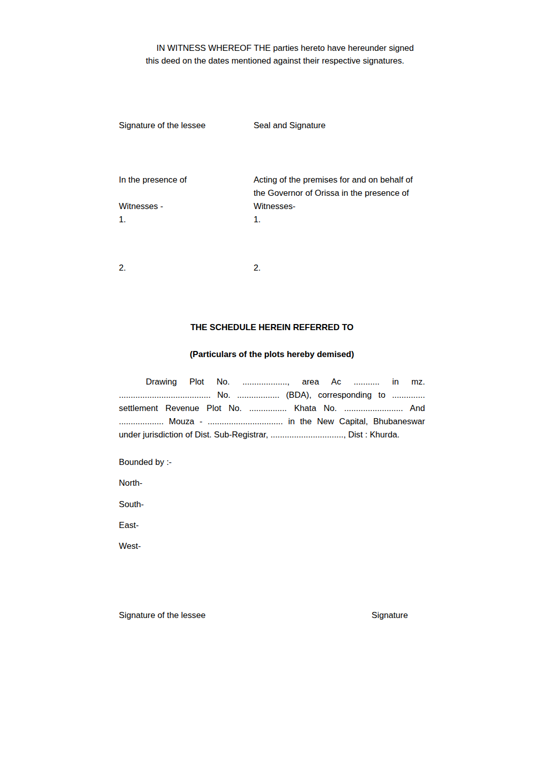IN WITNESS WHEREOF THE parties hereto have hereunder signed this deed on the dates mentioned against their respective signatures.
| Signature of the lessee | Seal and Signature |
| In the presence of | Acting of the premises for and on behalf of the Governor of Orissa in the presence of |
| Witnesses - | Witnesses- |
| 1. | 1. |
| 2. | 2. |
THE SCHEDULE HEREIN REFERRED TO
(Particulars of the plots hereby demised)
Drawing Plot No. ..................., area Ac ........... in mz. ....................................... No. .................. (BDA), corresponding to .............. settlement Revenue Plot No. ................ Khata No. ......................... And ................... Mouza - ................................ in the New Capital, Bhubaneswar under jurisdiction of Dist. Sub-Registrar, ..............................., Dist : Khurda.
Bounded by :-
North-
South-
East-
West-
| Signature of the lessee | Signature |